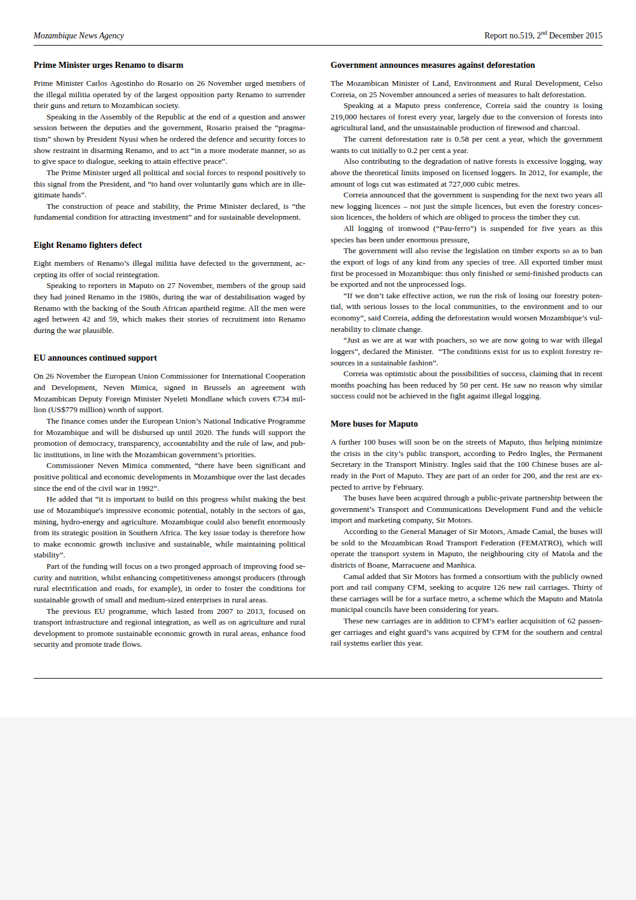Mozambique News Agency
Report no.519, 2nd December 2015
Prime Minister urges Renamo to disarm
Prime Minister Carlos Agostinho do Rosario on 26 November urged members of the illegal militia operated by of the largest opposition party Renamo to surrender their guns and return to Mozambican society.
Speaking in the Assembly of the Republic at the end of a question and answer session between the deputies and the government, Rosario praised the “pragmatism” shown by President Nyusi when he ordered the defence and security forces to show restraint in disarming Renamo, and to act “in a more moderate manner, so as to give space to dialogue, seeking to attain effective peace”.
The Prime Minister urged all political and social forces to respond positively to this signal from the President, and “to hand over voluntarily guns which are in illegitimate hands”.
The construction of peace and stability, the Prime Minister declared, is “the fundamental condition for attracting investment” and for sustainable development.
Eight Renamo fighters defect
Eight members of Renamo’s illegal militia have defected to the government, accepting its offer of social reintegration.
Speaking to reporters in Maputo on 27 November, members of the group said they had joined Renamo in the 1980s, during the war of destabilisation waged by Renamo with the backing of the South African apartheid regime. All the men were aged between 42 and 59, which makes their stories of recruitment into Renamo during the war plausible.
EU announces continued support
On 26 November the European Union Commissioner for International Cooperation and Development, Neven Mimica, signed in Brussels an agreement with Mozambican Deputy Foreign Minister Nyeleti Mondlane which covers €734 million (US$779 million) worth of support.
The finance comes under the European Union’s National Indicative Programme for Mozambique and will be disbursed up until 2020. The funds will support the promotion of democracy, transparency, accountability and the rule of law, and public institutions, in line with the Mozambican government’s priorities.
Commissioner Neven Mimica commented, “there have been significant and positive political and economic developments in Mozambique over the last decades since the end of the civil war in 1992”.
He added that “it is important to build on this progress whilst making the best use of Mozambique's impressive economic potential, notably in the sectors of gas, mining, hydro-energy and agriculture. Mozambique could also benefit enormously from its strategic position in Southern Africa. The key issue today is therefore how to make economic growth inclusive and sustainable, while maintaining political stability”.
Part of the funding will focus on a two pronged approach of improving food security and nutrition, whilst enhancing competitiveness amongst producers (through rural electrification and roads, for example), in order to foster the conditions for sustainable growth of small and medium-sized enterprises in rural areas.
The previous EU programme, which lasted from 2007 to 2013, focused on transport infrastructure and regional integration, as well as on agriculture and rural development to promote sustainable economic growth in rural areas, enhance food security and promote trade flows.
Government announces measures against deforestation
The Mozambican Minister of Land, Environment and Rural Development, Celso Correia, on 25 November announced a series of measures to halt deforestation.
Speaking at a Maputo press conference, Correia said the country is losing 219,000 hectares of forest every year, largely due to the conversion of forests into agricultural land, and the unsustainable production of firewood and charcoal.
The current deforestation rate is 0.58 per cent a year, which the government wants to cut initially to 0.2 per cent a year.
Also contributing to the degradation of native forests is excessive logging, way above the theoretical limits imposed on licensed loggers. In 2012, for example, the amount of logs cut was estimated at 727,000 cubic metres.
Correia announced that the government is suspending for the next two years all new logging licences – not just the simple licences, but even the forestry concession licences, the holders of which are obliged to process the timber they cut.
All logging of ironwood (“Pau-ferro”) is suspended for five years as this species has been under enormous pressure,
The government will also revise the legislation on timber exports so as to ban the export of logs of any kind from any species of tree. All exported timber must first be processed in Mozambique: thus only finished or semi-finished products can be exported and not the unprocessed logs.
“If we don’t take effective action, we run the risk of losing our forestry potential, with serious losses to the local communities, to the environment and to our economy”, said Correia, adding the deforestation would worsen Mozambique’s vulnerability to climate change.
“Just as we are at war with poachers, so we are now going to war with illegal loggers”, declared the Minister. “The conditions exist for us to exploit forestry resources in a sustainable fashion”.
Correia was optimistic about the possibilities of success, claiming that in recent months poaching has been reduced by 50 per cent. He saw no reason why similar success could not be achieved in the fight against illegal logging.
More buses for Maputo
A further 100 buses will soon be on the streets of Maputo, thus helping minimize the crisis in the city’s public transport, according to Pedro Ingles, the Permanent Secretary in the Transport Ministry. Ingles said that the 100 Chinese buses are already in the Port of Maputo. They are part of an order for 200, and the rest are expected to arrive by February.
The buses have been acquired through a public-private partnership between the government’s Transport and Communications Development Fund and the vehicle import and marketing company, Sir Motors.
According to the General Manager of Sir Motors, Amade Camal, the buses will be sold to the Mozambican Road Transport Federation (FEMATRO), which will operate the transport system in Maputo, the neighbouring city of Matola and the districts of Boane, Marracuene and Manhica.
Camal added that Sir Motors has formed a consortium with the publicly owned port and rail company CFM, seeking to acquire 126 new rail carriages. Thirty of these carriages will be for a surface metro, a scheme which the Maputo and Matola municipal councils have been considering for years.
These new carriages are in addition to CFM’s earlier acquisition of 62 passenger carriages and eight guard’s vans acquired by CFM for the southern and central rail systems earlier this year.